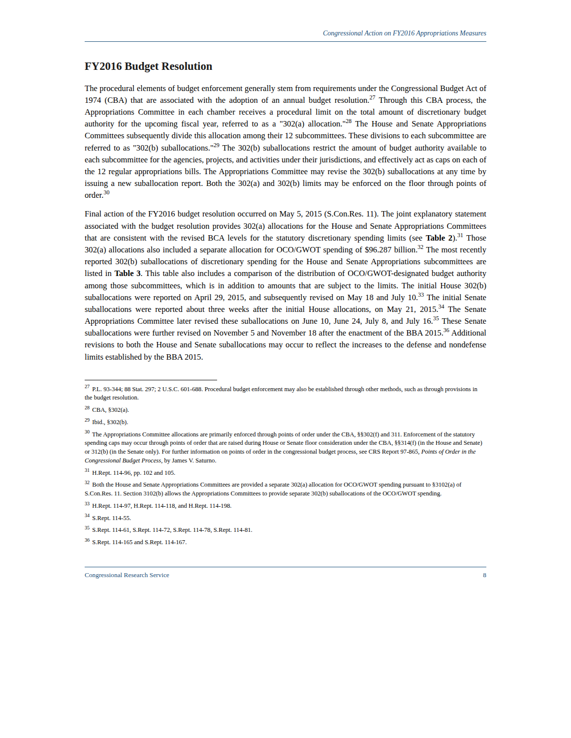Congressional Action on FY2016 Appropriations Measures
FY2016 Budget Resolution
The procedural elements of budget enforcement generally stem from requirements under the Congressional Budget Act of 1974 (CBA) that are associated with the adoption of an annual budget resolution.27 Through this CBA process, the Appropriations Committee in each chamber receives a procedural limit on the total amount of discretionary budget authority for the upcoming fiscal year, referred to as a "302(a) allocation."28 The House and Senate Appropriations Committees subsequently divide this allocation among their 12 subcommittees. These divisions to each subcommittee are referred to as "302(b) suballocations."29 The 302(b) suballocations restrict the amount of budget authority available to each subcommittee for the agencies, projects, and activities under their jurisdictions, and effectively act as caps on each of the 12 regular appropriations bills. The Appropriations Committee may revise the 302(b) suballocations at any time by issuing a new suballocation report. Both the 302(a) and 302(b) limits may be enforced on the floor through points of order.30
Final action of the FY2016 budget resolution occurred on May 5, 2015 (S.Con.Res. 11). The joint explanatory statement associated with the budget resolution provides 302(a) allocations for the House and Senate Appropriations Committees that are consistent with the revised BCA levels for the statutory discretionary spending limits (see Table 2).31 Those 302(a) allocations also included a separate allocation for OCO/GWOT spending of $96.287 billion.32 The most recently reported 302(b) suballocations of discretionary spending for the House and Senate Appropriations subcommittees are listed in Table 3. This table also includes a comparison of the distribution of OCO/GWOT-designated budget authority among those subcommittees, which is in addition to amounts that are subject to the limits. The initial House 302(b) suballocations were reported on April 29, 2015, and subsequently revised on May 18 and July 10.33 The initial Senate suballocations were reported about three weeks after the initial House allocations, on May 21, 2015.34 The Senate Appropriations Committee later revised these suballocations on June 10, June 24, July 8, and July 16.35 These Senate suballocations were further revised on November 5 and November 18 after the enactment of the BBA 2015.36 Additional revisions to both the House and Senate suballocations may occur to reflect the increases to the defense and nondefense limits established by the BBA 2015.
27 P.L. 93-344; 88 Stat. 297; 2 U.S.C. 601-688. Procedural budget enforcement may also be established through other methods, such as through provisions in the budget resolution.
28 CBA, §302(a).
29 Ibid., §302(b).
30 The Appropriations Committee allocations are primarily enforced through points of order under the CBA, §§302(f) and 311. Enforcement of the statutory spending caps may occur through points of order that are raised during House or Senate floor consideration under the CBA, §§314(f) (in the House and Senate) or 312(b) (in the Senate only). For further information on points of order in the congressional budget process, see CRS Report 97-865, Points of Order in the Congressional Budget Process, by James V. Saturno.
31 H.Rept. 114-96, pp. 102 and 105.
32 Both the House and Senate Appropriations Committees are provided a separate 302(a) allocation for OCO/GWOT spending pursuant to §3102(a) of S.Con.Res. 11. Section 3102(b) allows the Appropriations Committees to provide separate 302(b) suballocations of the OCO/GWOT spending.
33 H.Rept. 114-97, H.Rept. 114-118, and H.Rept. 114-198.
34 S.Rept. 114-55.
35 S.Rept. 114-61, S.Rept. 114-72, S.Rept. 114-78, S.Rept. 114-81.
36 S.Rept. 114-165 and S.Rept. 114-167.
Congressional Research Service 8